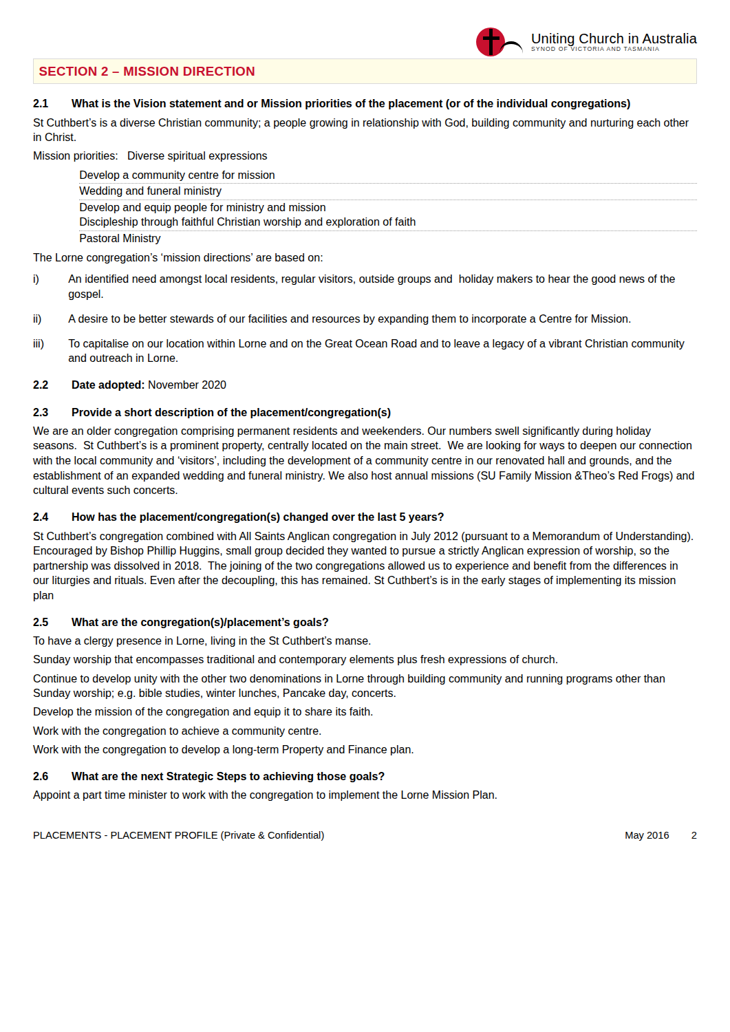Uniting Church in Australia
SYNOD OF VICTORIA AND TASMANIA
SECTION 2 – MISSION DIRECTION
2.1 What is the Vision statement and or Mission priorities of the placement (or of the individual congregations)
St Cuthbert’s is a diverse Christian community; a people growing in relationship with God, building community and nurturing each other in Christ.
Mission priorities: Diverse spiritual expressions
Develop a community centre for mission Wedding and funeral ministry Develop and equip people for ministry and mission Discipleship through faithful Christian worship and exploration of faith Pastoral Ministry
The Lorne congregation’s ‘mission directions’ are based on:
i) An identified need amongst local residents, regular visitors, outside groups and holiday makers to hear the good news of the gospel.
ii) A desire to be better stewards of our facilities and resources by expanding them to incorporate a Centre for Mission.
iii) To capitalise on our location within Lorne and on the Great Ocean Road and to leave a legacy of a vibrant Christian community and outreach in Lorne.
2.2 Date adopted: November 2020
2.3 Provide a short description of the placement/congregation(s)
We are an older congregation comprising permanent residents and weekenders. Our numbers swell significantly during holiday seasons. St Cuthbert’s is a prominent property, centrally located on the main street. We are looking for ways to deepen our connection with the local community and ‘visitors’, including the development of a community centre in our renovated hall and grounds, and the establishment of an expanded wedding and funeral ministry. We also host annual missions (SU Family Mission &Theo’s Red Frogs) and cultural events such concerts.
2.4 How has the placement/congregation(s) changed over the last 5 years?
St Cuthbert’s congregation combined with All Saints Anglican congregation in July 2012 (pursuant to a Memorandum of Understanding). Encouraged by Bishop Phillip Huggins, small group decided they wanted to pursue a strictly Anglican expression of worship, so the partnership was dissolved in 2018. The joining of the two congregations allowed us to experience and benefit from the differences in our liturgies and rituals. Even after the decoupling, this has remained. St Cuthbert’s is in the early stages of implementing its mission plan
2.5 What are the congregation(s)/placement’s goals?
To have a clergy presence in Lorne, living in the St Cuthbert’s manse.
Sunday worship that encompasses traditional and contemporary elements plus fresh expressions of church.
Continue to develop unity with the other two denominations in Lorne through building community and running programs other than Sunday worship; e.g. bible studies, winter lunches, Pancake day, concerts.
Develop the mission of the congregation and equip it to share its faith.
Work with the congregation to achieve a community centre.
Work with the congregation to develop a long-term Property and Finance plan.
2.6 What are the next Strategic Steps to achieving those goals?
Appoint a part time minister to work with the congregation to implement the Lorne Mission Plan.
PLACEMENTS - PLACEMENT PROFILE (Private & Confidential)
May 2016 2